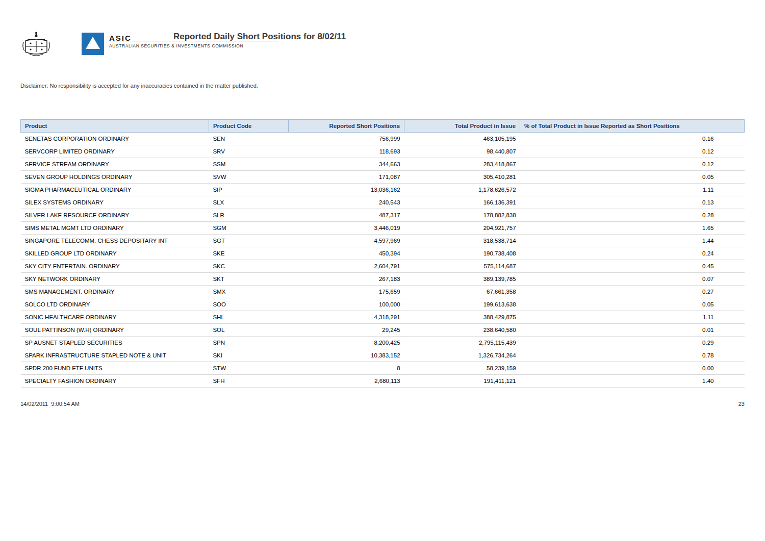ASIC
AUSTRALIAN SECURITIES & INVESTMENTS COMMISSION
Reported Daily Short Positions for 8/02/11
Disclaimer: No responsibility is accepted for any inaccuracies contained in the matter published.
| Product | Product Code | Reported Short Positions | Total Product in Issue | % of Total Product in Issue Reported as Short Positions |
| --- | --- | --- | --- | --- |
| SENETAS CORPORATION ORDINARY | SEN | 756,999 | 463,105,195 | 0.16 |
| SERVCORP LIMITED ORDINARY | SRV | 118,693 | 98,440,807 | 0.12 |
| SERVICE STREAM ORDINARY | SSM | 344,663 | 283,418,867 | 0.12 |
| SEVEN GROUP HOLDINGS ORDINARY | SVW | 171,087 | 305,410,281 | 0.05 |
| SIGMA PHARMACEUTICAL ORDINARY | SIP | 13,036,162 | 1,178,626,572 | 1.11 |
| SILEX SYSTEMS ORDINARY | SLX | 240,543 | 166,136,391 | 0.13 |
| SILVER LAKE RESOURCE ORDINARY | SLR | 487,317 | 178,882,838 | 0.28 |
| SIMS METAL MGMT LTD ORDINARY | SGM | 3,446,019 | 204,921,757 | 1.65 |
| SINGAPORE TELECOMM. CHESS DEPOSITARY INT | SGT | 4,597,969 | 318,538,714 | 1.44 |
| SKILLED GROUP LTD ORDINARY | SKE | 450,394 | 190,738,408 | 0.24 |
| SKY CITY ENTERTAIN. ORDINARY | SKC | 2,604,791 | 575,114,687 | 0.45 |
| SKY NETWORK ORDINARY | SKT | 267,183 | 389,139,785 | 0.07 |
| SMS MANAGEMENT. ORDINARY | SMX | 175,659 | 67,661,358 | 0.27 |
| SOLCO LTD ORDINARY | SOO | 100,000 | 199,613,638 | 0.05 |
| SONIC HEALTHCARE ORDINARY | SHL | 4,318,291 | 388,429,875 | 1.11 |
| SOUL PATTINSON (W.H) ORDINARY | SOL | 29,245 | 238,640,580 | 0.01 |
| SP AUSNET STAPLED SECURITIES | SPN | 8,200,425 | 2,795,115,439 | 0.29 |
| SPARK INFRASTRUCTURE STAPLED NOTE & UNIT | SKI | 10,383,152 | 1,326,734,264 | 0.78 |
| SPDR 200 FUND ETF UNITS | STW | 8 | 58,239,159 | 0.00 |
| SPECIALTY FASHION ORDINARY | SFH | 2,680,113 | 191,411,121 | 1.40 |
14/02/2011 9:00:54 AM 23